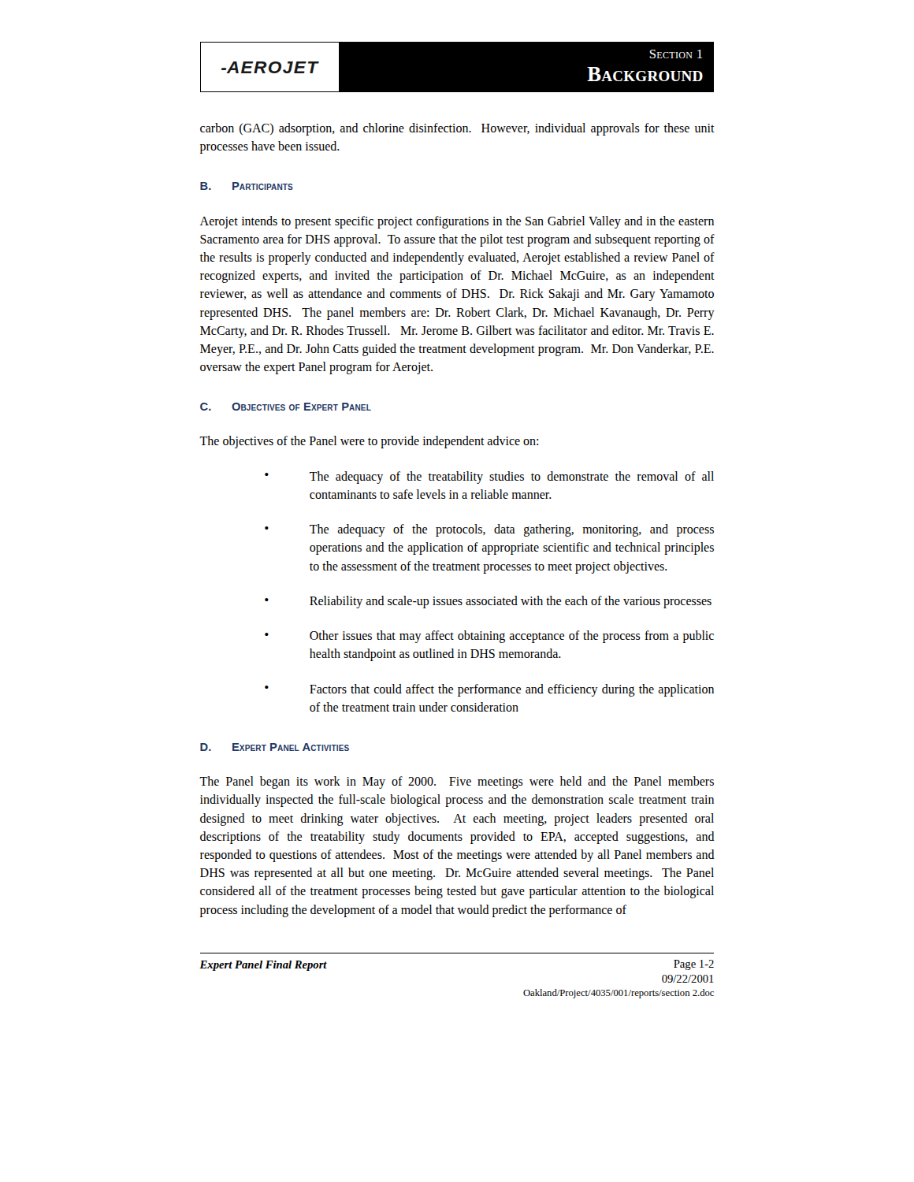-AEROJET
Section 1
Background
carbon (GAC) adsorption, and chlorine disinfection. However, individual approvals for these unit processes have been issued.
B. Participants
Aerojet intends to present specific project configurations in the San Gabriel Valley and in the eastern Sacramento area for DHS approval. To assure that the pilot test program and subsequent reporting of the results is properly conducted and independently evaluated, Aerojet established a review Panel of recognized experts, and invited the participation of Dr. Michael McGuire, as an independent reviewer, as well as attendance and comments of DHS. Dr. Rick Sakaji and Mr. Gary Yamamoto represented DHS. The panel members are: Dr. Robert Clark, Dr. Michael Kavanaugh, Dr. Perry McCarty, and Dr. R. Rhodes Trussell. Mr. Jerome B. Gilbert was facilitator and editor. Mr. Travis E. Meyer, P.E., and Dr. John Catts guided the treatment development program. Mr. Don Vanderkar, P.E. oversaw the expert Panel program for Aerojet.
C. Objectives of Expert Panel
The objectives of the Panel were to provide independent advice on:
The adequacy of the treatability studies to demonstrate the removal of all contaminants to safe levels in a reliable manner.
The adequacy of the protocols, data gathering, monitoring, and process operations and the application of appropriate scientific and technical principles to the assessment of the treatment processes to meet project objectives.
Reliability and scale-up issues associated with the each of the various processes
Other issues that may affect obtaining acceptance of the process from a public health standpoint as outlined in DHS memoranda.
Factors that could affect the performance and efficiency during the application of the treatment train under consideration
D. Expert Panel Activities
The Panel began its work in May of 2000. Five meetings were held and the Panel members individually inspected the full-scale biological process and the demonstration scale treatment train designed to meet drinking water objectives. At each meeting, project leaders presented oral descriptions of the treatability study documents provided to EPA, accepted suggestions, and responded to questions of attendees. Most of the meetings were attended by all Panel members and DHS was represented at all but one meeting. Dr. McGuire attended several meetings. The Panel considered all of the treatment processes being tested but gave particular attention to the biological process including the development of a model that would predict the performance of
Expert Panel Final Report
Page 1-2
09/22/2001
Oakland/Project/4035/001/reports/section 2.doc